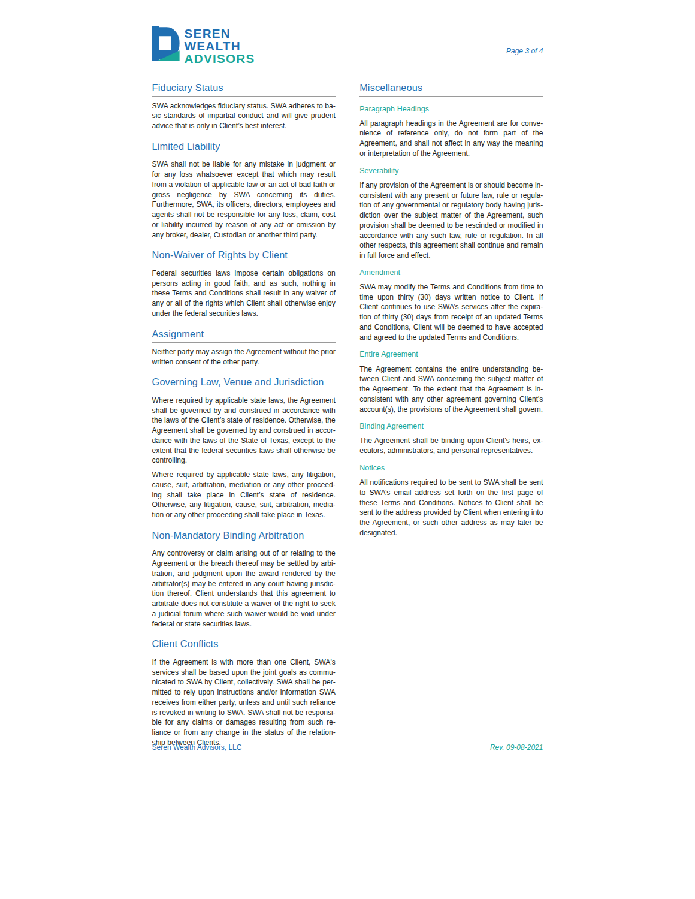SEREN
WEALTH
ADVISORS
Page 3 of 4
Fiduciary Status
SWA acknowledges fiduciary status. SWA adheres to basic standards of impartial conduct and will give prudent advice that is only in Client’s best interest.
Limited Liability
SWA shall not be liable for any mistake in judgment or for any loss whatsoever except that which may result from a violation of applicable law or an act of bad faith or gross negligence by SWA concerning its duties. Furthermore, SWA, its officers, directors, employees and agents shall not be responsible for any loss, claim, cost or liability incurred by reason of any act or omission by any broker, dealer, Custodian or another third party.
Non-Waiver of Rights by Client
Federal securities laws impose certain obligations on persons acting in good faith, and as such, nothing in these Terms and Conditions shall result in any waiver of any or all of the rights which Client shall otherwise enjoy under the federal securities laws.
Assignment
Neither party may assign the Agreement without the prior written consent of the other party.
Governing Law, Venue and Jurisdiction
Where required by applicable state laws, the Agreement shall be governed by and construed in accordance with the laws of the Client’s state of residence. Otherwise, the Agreement shall be governed by and construed in accordance with the laws of the State of Texas, except to the extent that the federal securities laws shall otherwise be controlling.
Where required by applicable state laws, any litigation, cause, suit, arbitration, mediation or any other proceeding shall take place in Client’s state of residence. Otherwise, any litigation, cause, suit, arbitration, mediation or any other proceeding shall take place in Texas.
Non-Mandatory Binding Arbitration
Any controversy or claim arising out of or relating to the Agreement or the breach thereof may be settled by arbitration, and judgment upon the award rendered by the arbitrator(s) may be entered in any court having jurisdiction thereof. Client understands that this agreement to arbitrate does not constitute a waiver of the right to seek a judicial forum where such waiver would be void under federal or state securities laws.
Client Conflicts
If the Agreement is with more than one Client, SWA's services shall be based upon the joint goals as communicated to SWA by Client, collectively. SWA shall be permitted to rely upon instructions and/or information SWA receives from either party, unless and until such reliance is revoked in writing to SWA. SWA shall not be responsible for any claims or damages resulting from such reliance or from any change in the status of the relationship between Clients.
Miscellaneous
Paragraph Headings
All paragraph headings in the Agreement are for convenience of reference only, do not form part of the Agreement, and shall not affect in any way the meaning or interpretation of the Agreement.
Severability
If any provision of the Agreement is or should become inconsistent with any present or future law, rule or regulation of any governmental or regulatory body having jurisdiction over the subject matter of the Agreement, such provision shall be deemed to be rescinded or modified in accordance with any such law, rule or regulation. In all other respects, this agreement shall continue and remain in full force and effect.
Amendment
SWA may modify the Terms and Conditions from time to time upon thirty (30) days written notice to Client. If Client continues to use SWA’s services after the expiration of thirty (30) days from receipt of an updated Terms and Conditions, Client will be deemed to have accepted and agreed to the updated Terms and Conditions.
Entire Agreement
The Agreement contains the entire understanding between Client and SWA concerning the subject matter of the Agreement. To the extent that the Agreement is inconsistent with any other agreement governing Client's account(s), the provisions of the Agreement shall govern.
Binding Agreement
The Agreement shall be binding upon Client's heirs, executors, administrators, and personal representatives.
Notices
All notifications required to be sent to SWA shall be sent to SWA’s email address set forth on the first page of these Terms and Conditions. Notices to Client shall be sent to the address provided by Client when entering into the Agreement, or such other address as may later be designated.
Seren Wealth Advisors, LLC
Rev. 09-08-2021